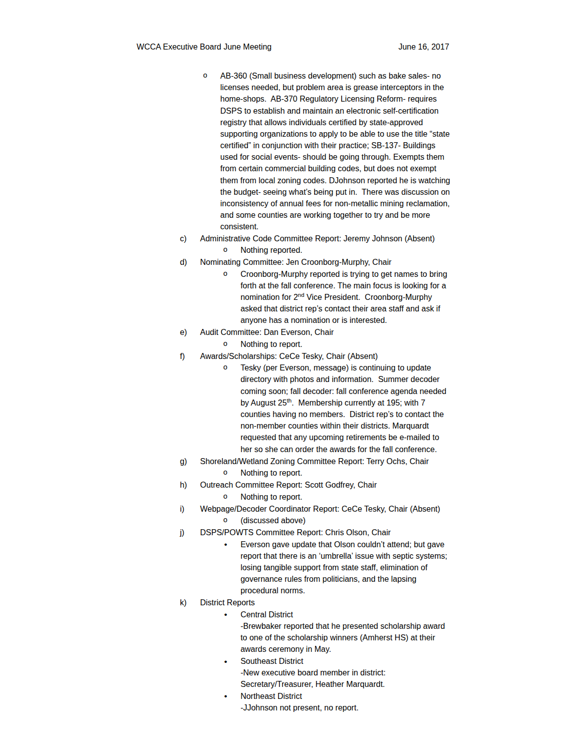WCCA Executive Board June Meeting June 16, 2017
AB-360 (Small business development) such as bake sales- no licenses needed, but problem area is grease interceptors in the home-shops. AB-370 Regulatory Licensing Reform- requires DSPS to establish and maintain an electronic self-certification registry that allows individuals certified by state-approved supporting organizations to apply to be able to use the title “state certified” in conjunction with their practice; SB-137- Buildings used for social events- should be going through. Exempts them from certain commercial building codes, but does not exempt them from local zoning codes. DJohnson reported he is watching the budget- seeing what’s being put in. There was discussion on inconsistency of annual fees for non-metallic mining reclamation, and some counties are working together to try and be more consistent.
c) Administrative Code Committee Report: Jeremy Johnson (Absent)
Nothing reported.
d) Nominating Committee: Jen Croonborg-Murphy, Chair
Croonborg-Murphy reported is trying to get names to bring forth at the fall conference. The main focus is looking for a nomination for 2nd Vice President. Croonborg-Murphy asked that district rep’s contact their area staff and ask if anyone has a nomination or is interested.
e) Audit Committee: Dan Everson, Chair
Nothing to report.
f) Awards/Scholarships: CeCe Tesky, Chair (Absent)
Tesky (per Everson, message) is continuing to update directory with photos and information. Summer decoder coming soon; fall decoder: fall conference agenda needed by August 25th. Membership currently at 195; with 7 counties having no members. District rep’s to contact the non-member counties within their districts. Marquardt requested that any upcoming retirements be e-mailed to her so she can order the awards for the fall conference.
g) Shoreland/Wetland Zoning Committee Report: Terry Ochs, Chair
Nothing to report.
h) Outreach Committee Report: Scott Godfrey, Chair
Nothing to report.
i) Webpage/Decoder Coordinator Report: CeCe Tesky, Chair (Absent)
(discussed above)
j) DSPS/POWTS Committee Report: Chris Olson, Chair
Everson gave update that Olson couldn’t attend; but gave report that there is an ‘umbrella’ issue with septic systems; losing tangible support from state staff, elimination of governance rules from politicians, and the lapsing procedural norms.
k) District Reports
Central District
-Brewbaker reported that he presented scholarship award to one of the scholarship winners (Amherst HS) at their awards ceremony in May.
Southeast District
-New executive board member in district: Secretary/Treasurer, Heather Marquardt.
Northeast District
-JJohnson not present, no report.